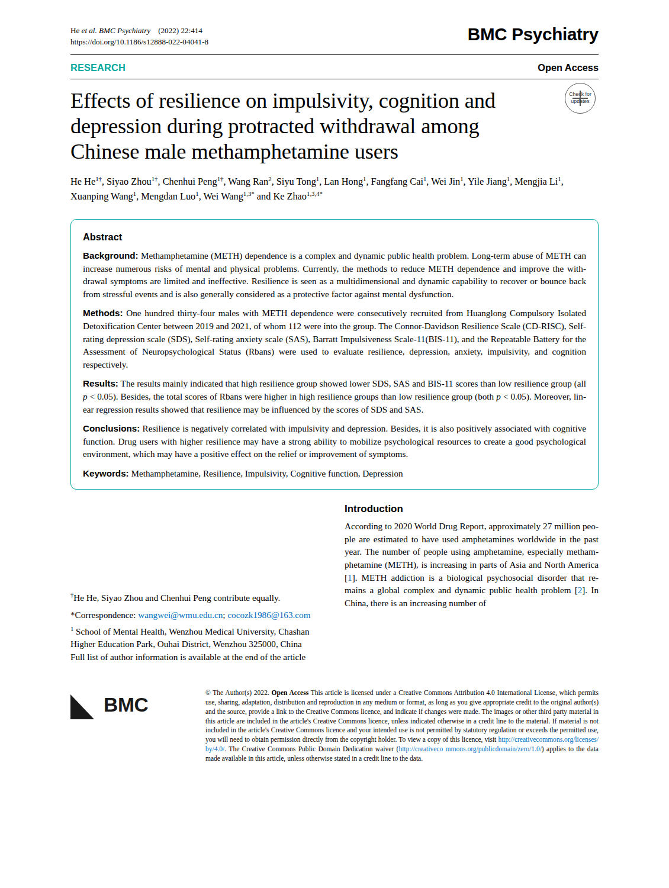He et al. BMC Psychiatry (2022) 22:414
https://doi.org/10.1186/s12888-022-04041-8
BMC Psychiatry
RESEARCH Open Access
Check for
updates
Effects of resilience on impulsivity, cognition and depression during protracted withdrawal among Chinese male methamphetamine users
He He1†, Siyao Zhou1†, Chenhui Peng1†, Wang Ran2, Siyu Tong1, Lan Hong1, Fangfang Cai1, Wei Jin1, Yile Jiang1, Mengjia Li1, Xuanping Wang1, Mengdan Luo1, Wei Wang1,3* and Ke Zhao1,3,4*
Abstract
Background: Methamphetamine (METH) dependence is a complex and dynamic public health problem. Long-term abuse of METH can increase numerous risks of mental and physical problems. Currently, the methods to reduce METH dependence and improve the withdrawal symptoms are limited and ineffective. Resilience is seen as a multidimensional and dynamic capability to recover or bounce back from stressful events and is also generally considered as a protective factor against mental dysfunction.
Methods: One hundred thirty-four males with METH dependence were consecutively recruited from Huanglong Compulsory Isolated Detoxification Center between 2019 and 2021, of whom 112 were into the group. The Connor-Davidson Resilience Scale (CD-RISC), Self-rating depression scale (SDS), Self-rating anxiety scale (SAS), Barratt Impulsiveness Scale-11(BIS-11), and the Repeatable Battery for the Assessment of Neuropsychological Status (Rbans) were used to evaluate resilience, depression, anxiety, impulsivity, and cognition respectively.
Results: The results mainly indicated that high resilience group showed lower SDS, SAS and BIS-11 scores than low resilience group (all p < 0.05). Besides, the total scores of Rbans were higher in high resilience groups than low resilience group (both p < 0.05). Moreover, linear regression results showed that resilience may be influenced by the scores of SDS and SAS.
Conclusions: Resilience is negatively correlated with impulsivity and depression. Besides, it is also positively associated with cognitive function. Drug users with higher resilience may have a strong ability to mobilize psychological resources to create a good psychological environment, which may have a positive effect on the relief or improvement of symptoms.
Keywords: Methamphetamine, Resilience, Impulsivity, Cognitive function, Depression
†He He, Siyao Zhou and Chenhui Peng contribute equally.
*Correspondence: wangwei@wmu.edu.cn; cocozk1986@163.com
1 School of Mental Health, Wenzhou Medical University, Chashan Higher Education Park, Ouhai District, Wenzhou 325000, China
Full list of author information is available at the end of the article
Introduction
According to 2020 World Drug Report, approximately 27 million people are estimated to have used amphetamines worldwide in the past year. The number of people using amphetamine, especially methamphetamine (METH), is increasing in parts of Asia and North America [1]. METH addiction is a biological psychosocial disorder that remains a global complex and dynamic public health problem [2]. In China, there is an increasing number of
BMC
© The Author(s) 2022. Open Access This article is licensed under a Creative Commons Attribution 4.0 International License, which permits use, sharing, adaptation, distribution and reproduction in any medium or format, as long as you give appropriate credit to the original author(s) and the source, provide a link to the Creative Commons licence, and indicate if changes were made. The images or other third party material in this article are included in the article's Creative Commons licence, unless indicated otherwise in a credit line to the material. If material is not included in the article's Creative Commons licence and your intended use is not permitted by statutory regulation or exceeds the permitted use, you will need to obtain permission directly from the copyright holder. To view a copy of this licence, visit http://creativecommons.org/licenses/by/4.0/. The Creative Commons Public Domain Dedication waiver (http://creativeco mmons.org/publicdomain/zero/1.0/) applies to the data made available in this article, unless otherwise stated in a credit line to the data.